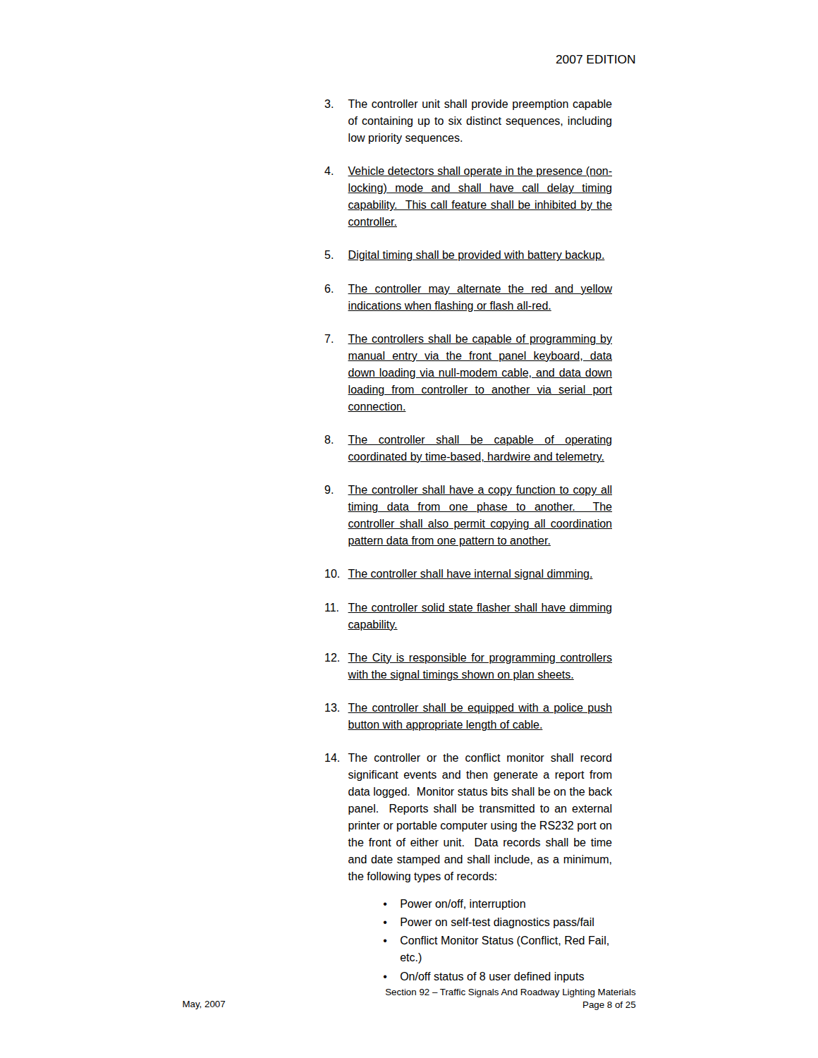2007 EDITION
3. The controller unit shall provide preemption capable of containing up to six distinct sequences, including low priority sequences.
4. Vehicle detectors shall operate in the presence (non-locking) mode and shall have call delay timing capability. This call feature shall be inhibited by the controller.
5. Digital timing shall be provided with battery backup.
6. The controller may alternate the red and yellow indications when flashing or flash all-red.
7. The controllers shall be capable of programming by manual entry via the front panel keyboard, data down loading via null-modem cable, and data down loading from controller to another via serial port connection.
8. The controller shall be capable of operating coordinated by time-based, hardwire and telemetry.
9. The controller shall have a copy function to copy all timing data from one phase to another. The controller shall also permit copying all coordination pattern data from one pattern to another.
10. The controller shall have internal signal dimming.
11. The controller solid state flasher shall have dimming capability.
12. The City is responsible for programming controllers with the signal timings shown on plan sheets.
13. The controller shall be equipped with a police push button with appropriate length of cable.
14. The controller or the conflict monitor shall record significant events and then generate a report from data logged. Monitor status bits shall be on the back panel. Reports shall be transmitted to an external printer or portable computer using the RS232 port on the front of either unit. Data records shall be time and date stamped and shall include, as a minimum, the following types of records:
Power on/off, interruption
Power on self-test diagnostics pass/fail
Conflict Monitor Status (Conflict, Red Fail, etc.)
On/off status of 8 user defined inputs
May, 2007
Section 92 – Traffic Signals And Roadway Lighting Materials
Page 8 of 25